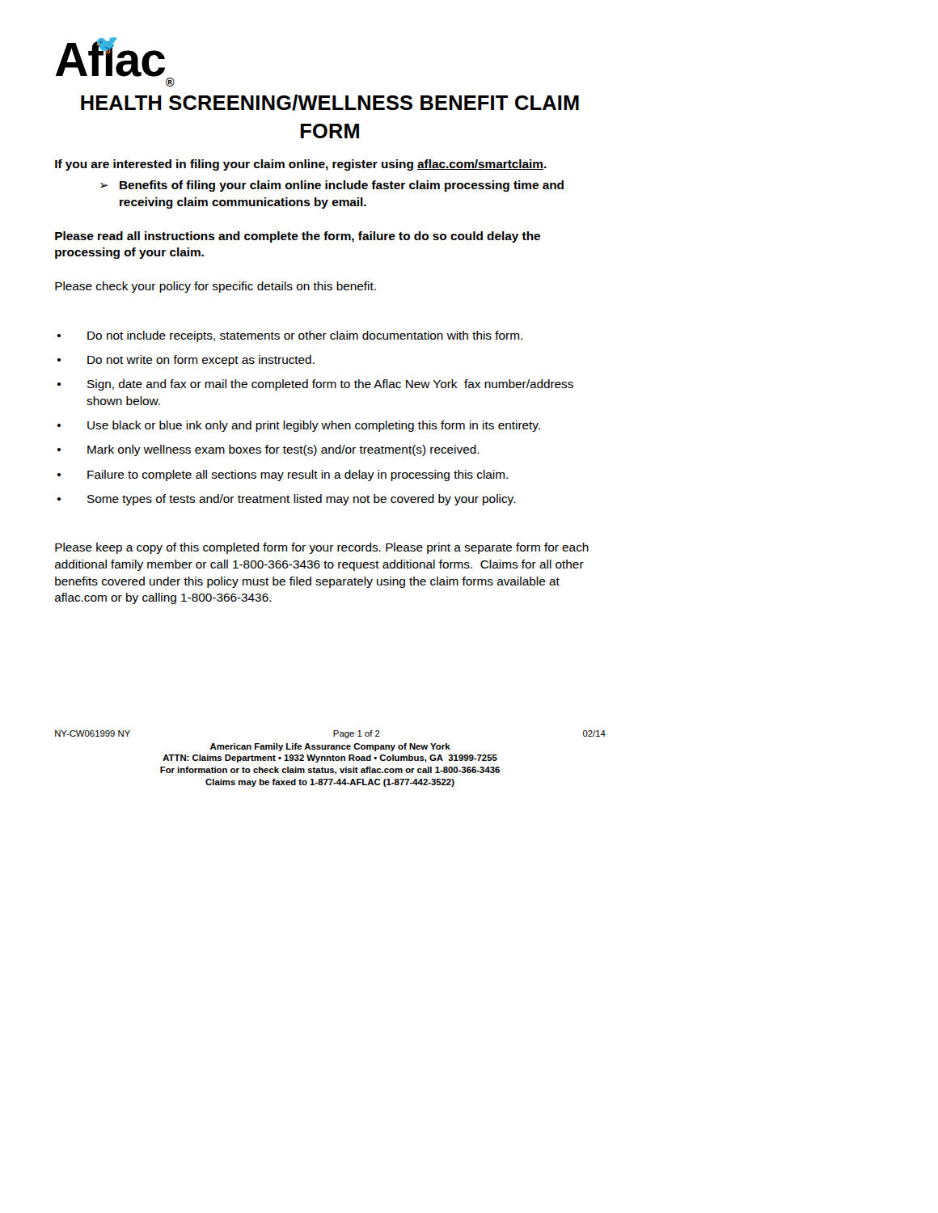Af🐦lac®
HEALTH SCREENING/WELLNESS BENEFIT CLAIM FORM
If you are interested in filing your claim online, register using aflac.com/smartclaim.
Benefits of filing your claim online include faster claim processing time and receiving claim communications by email.
Please read all instructions and complete the form, failure to do so could delay the processing of your claim.
Please check your policy for specific details on this benefit.
Do not include receipts, statements or other claim documentation with this form.
Do not write on form except as instructed.
Sign, date and fax or mail the completed form to the Aflac New York fax number/address shown below.
Use black or blue ink only and print legibly when completing this form in its entirety.
Mark only wellness exam boxes for test(s) and/or treatment(s) received.
Failure to complete all sections may result in a delay in processing this claim.
Some types of tests and/or treatment listed may not be covered by your policy.
Please keep a copy of this completed form for your records. Please print a separate form for each additional family member or call 1-800-366-3436 to request additional forms. Claims for all other benefits covered under this policy must be filed separately using the claim forms available at aflac.com or by calling 1-800-366-3436.
NY-CW061999 NY
Page 1 of 2
02/14
American Family Life Assurance Company of New York
ATTN: Claims Department • 1932 Wynnton Road • Columbus, GA 31999-7255
For information or to check claim status, visit aflac.com or call 1-800-366-3436
Claims may be faxed to 1-877-44-AFLAC (1-877-442-3522)